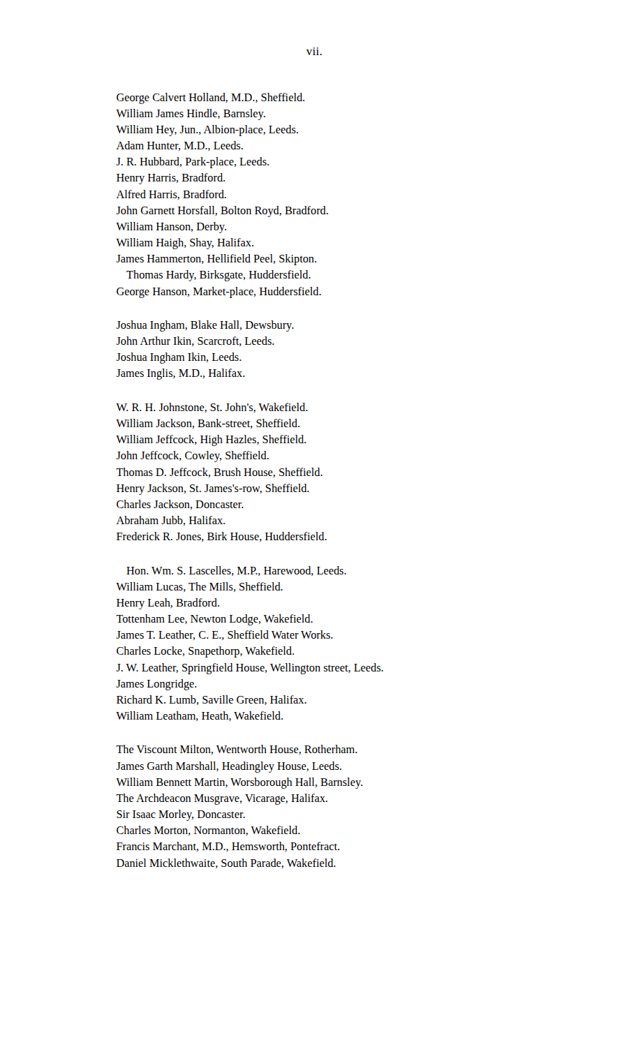vii.
George Calvert Holland, M.D., Sheffield.
William James Hindle, Barnsley.
William Hey, Jun., Albion-place, Leeds.
Adam Hunter, M.D., Leeds.
J. R. Hubbard, Park-place, Leeds.
Henry Harris, Bradford.
Alfred Harris, Bradford.
John Garnett Horsfall, Bolton Royd, Bradford.
William Hanson, Derby.
William Haigh, Shay, Halifax.
James Hammerton, Hellifield Peel, Skipton.
Thomas Hardy, Birksgate, Huddersfield.
George Hanson, Market-place, Huddersfield.
Joshua Ingham, Blake Hall, Dewsbury.
John Arthur Ikin, Scarcroft, Leeds.
Joshua Ingham Ikin, Leeds.
James Inglis, M.D., Halifax.
W. R. H. Johnstone, St. John's, Wakefield.
William Jackson, Bank-street, Sheffield.
William Jeffcock, High Hazles, Sheffield.
John Jeffcock, Cowley, Sheffield.
Thomas D. Jeffcock, Brush House, Sheffield.
Henry Jackson, St. James's-row, Sheffield.
Charles Jackson, Doncaster.
Abraham Jubb, Halifax.
Frederick R. Jones, Birk House, Huddersfield.
Hon. Wm. S. Lascelles, M.P., Harewood, Leeds.
William Lucas, The Mills, Sheffield.
Henry Leah, Bradford.
Tottenham Lee, Newton Lodge, Wakefield.
James T. Leather, C. E., Sheffield Water Works.
Charles Locke, Snapethorp, Wakefield.
J. W. Leather, Springfield House, Wellington street, Leeds.
James Longridge.
Richard K. Lumb, Saville Green, Halifax.
William Leatham, Heath, Wakefield.
The Viscount Milton, Wentworth House, Rotherham.
James Garth Marshall, Headingley House, Leeds.
William Bennett Martin, Worsborough Hall, Barnsley.
The Archdeacon Musgrave, Vicarage, Halifax.
Sir Isaac Morley, Doncaster.
Charles Morton, Normanton, Wakefield.
Francis Marchant, M.D., Hemsworth, Pontefract.
Daniel Micklethwaite, South Parade, Wakefield.